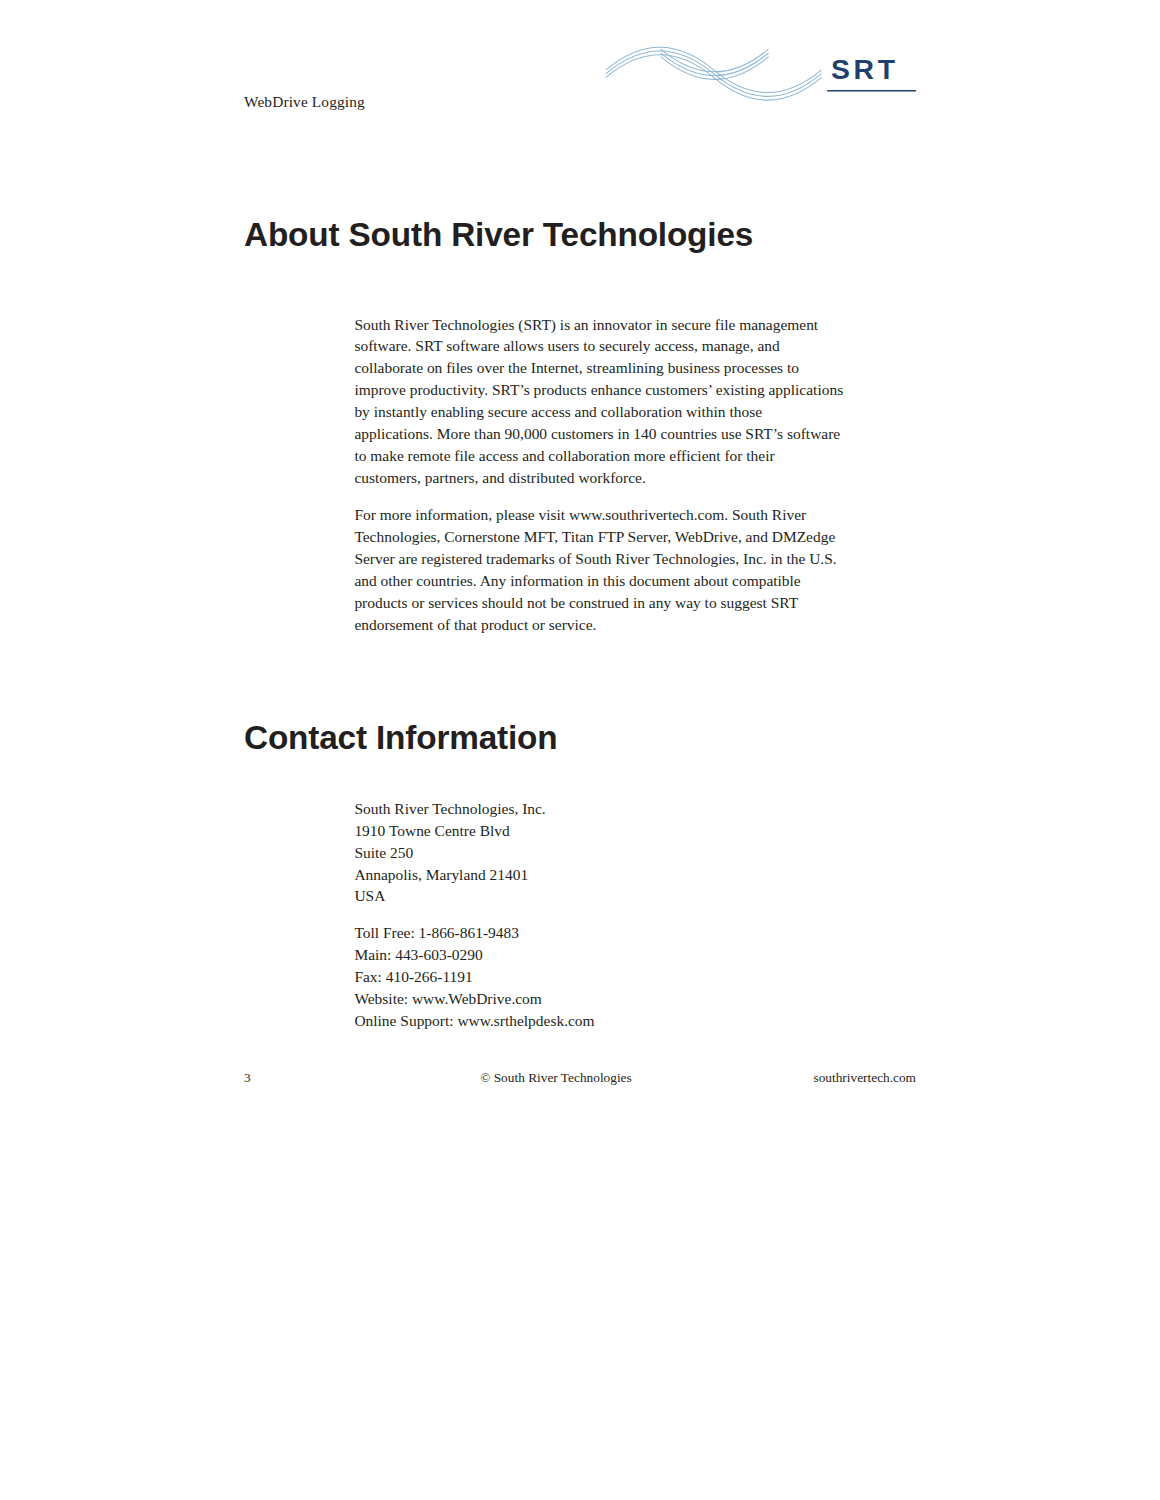WebDrive Logging
SRT logo SRT
About South River Technologies
South River Technologies (SRT) is an innovator in secure file management software. SRT software allows users to securely access, manage, and collaborate on files over the Internet, streamlining business processes to improve productivity. SRT’s products enhance customers’ existing applications by instantly enabling secure access and collaboration within those applications. More than 90,000 customers in 140 countries use SRT’s software to make remote file access and collaboration more efficient for their customers, partners, and distributed workforce.
For more information, please visit www.southrivertech.com. South River Technologies, Cornerstone MFT, Titan FTP Server, WebDrive, and DMZedge Server are registered trademarks of South River Technologies, Inc. in the U.S. and other countries. Any information in this document about compatible products or services should not be construed in any way to suggest SRT endorsement of that product or service.
Contact Information
South River Technologies, Inc.
1910 Towne Centre Blvd
Suite 250
Annapolis, Maryland 21401
USA
Toll Free: 1-866-861-9483
Main: 443-603-0290
Fax: 410-266-1191
Website: www.WebDrive.com
Online Support: www.srthelpdesk.com
3
© South River Technologies
southrivertech.com